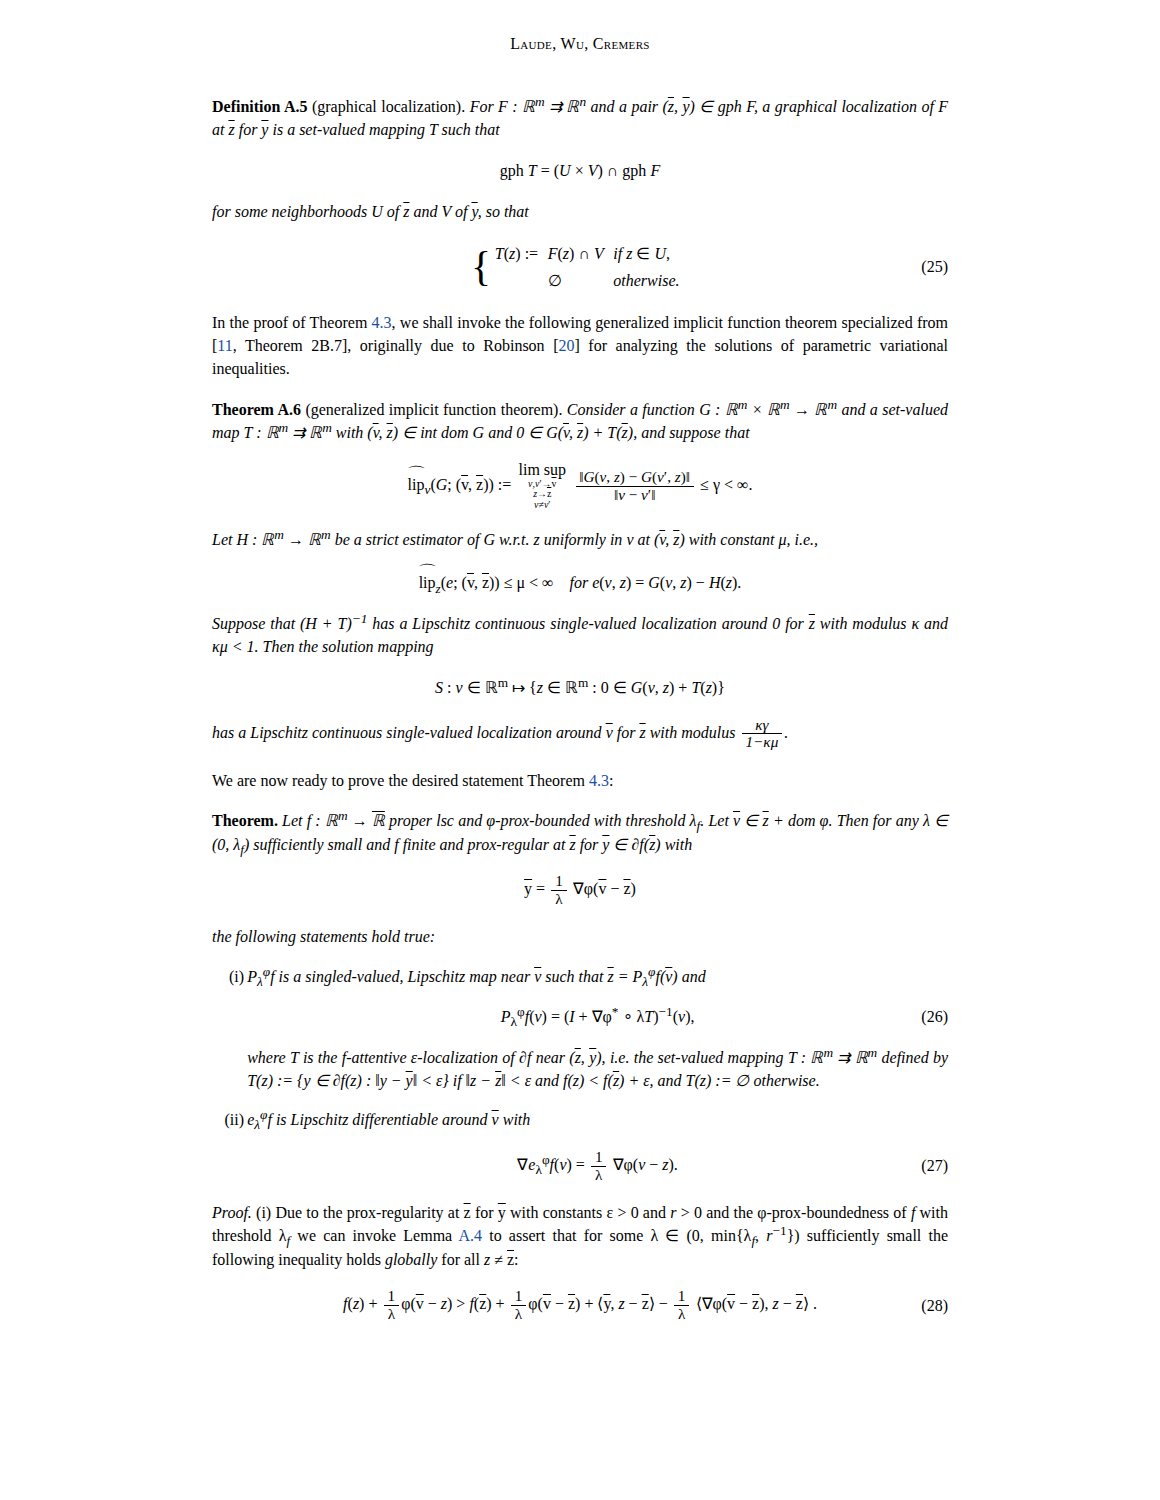Laude, Wu, Cremers
Definition A.5 (graphical localization). For F : ℝm ⇉ ℝn and a pair (z, y) ∈ gph F, a graphical localization of F at z for y is a set-valued mapping T such that
gph T = (U × V) ∩ gph F
for some neighborhoods U of z and V of y, so that
{
| T ( z ) := | F ( z ) ∩ V | if z ∈ U , |
| | ∅ | otherwise. |
(25)
In the proof of Theorem 4.3, we shall invoke the following generalized implicit function theorem specialized from [11, Theorem 2B.7], originally due to Robinson [20] for analyzing the solutions of parametric variational inequalities.
Theorem A.6 (generalized implicit function theorem). Consider a function G : ℝm × ℝm → ℝm and a set-valued map T : ℝm ⇉ ℝm with (v, z) ∈ int dom G and 0 ∈ G(v, z) + T(z), and suppose that
lipv(G; (v, z)) := lim sup v,v′→v
z→z
v≠v′ ‖G(v, z) − G(v′, z)‖‖v − v′‖ ≤ γ < ∞.
Let H : ℝm → ℝm be a strict estimator of G w.r.t. z uniformly in v at (v, z) with constant μ, i.e.,
lipz(e; (v, z)) ≤ μ < ∞ for e(v, z) = G(v, z) − H(z).
Suppose that (H + T)−1 has a Lipschitz continuous single-valued localization around 0 for z with modulus κ and κμ < 1. Then the solution mapping
S : v ∈ ℝm ↦ {z ∈ ℝm : 0 ∈ G(v, z) + T(z)}
has a Lipschitz continuous single-valued localization around v for z with modulus κγ 1−κμ.
We are now ready to prove the desired statement Theorem 4.3:
Theorem. Let f : ℝm → ℝ proper lsc and φ-prox-bounded with threshold λf. Let v ∈ z + dom φ. Then for any λ ∈ (0, λf) sufficiently small and f finite and prox-regular at z for y ∈ ∂f(z) with
y = 1 λ ∇φ(v − z)
the following statements hold true:
Pλφf is a singled-valued, Lipschitz map near v such that z = Pλφf(v) and
Pλφf(v) = (I + ∇φ* ∘ λT)−1(v), (26)
where T is the f-attentive ε-localization of ∂f near (z, y), i.e. the set-valued mapping T : ℝm ⇉ ℝm defined by T(z) := {y ∈ ∂f(z) : ‖y − y‖ < ε} if ‖z − z‖ < ε and f(z) < f(z) + ε, and T(z) := ∅ otherwise.
eλφf is Lipschitz differentiable around v with
∇eλφf(v) = 1 λ ∇φ(v − z). (27)
Proof. (i) Due to the prox-regularity at z for y with constants ε > 0 and r > 0 and the φ-prox-boundedness of f with threshold λf we can invoke Lemma A.4 to assert that for some λ ∈ (0, min{λf, r−1}) sufficiently small the following inequality holds globally for all z ≠ z:
f(z) + 1 λφ(v − z) > f(z) + 1 λφ(v − z) + ⟨y, z − z⟩ − 1 λ ⟨∇φ(v − z), z − z⟩ . (28)